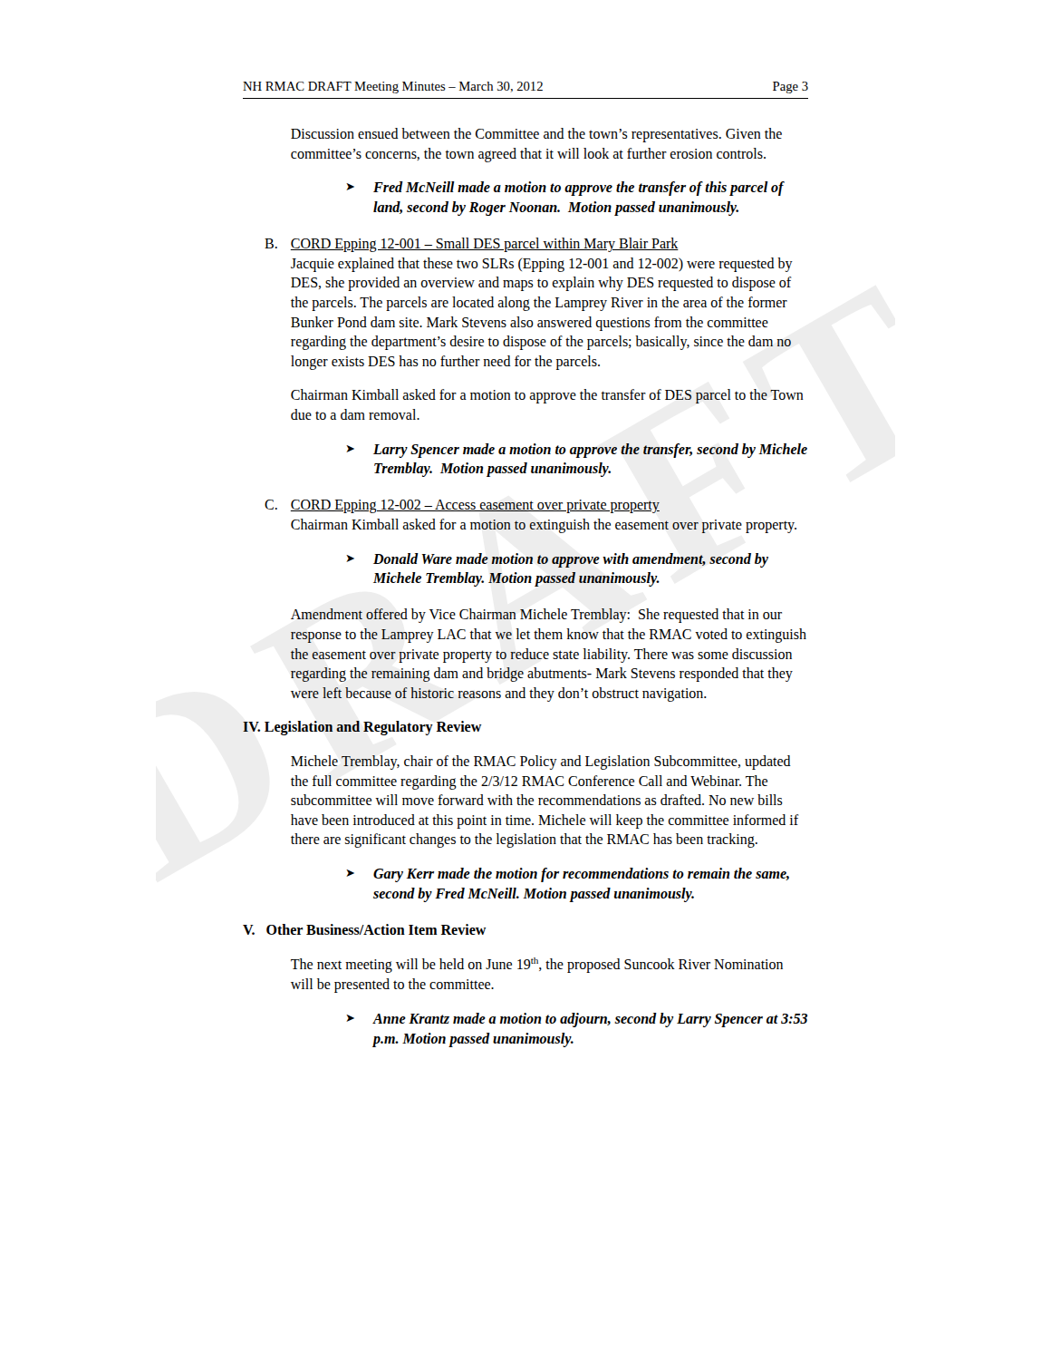DRAFT
NH RMAC DRAFT Meeting Minutes – March 30, 2012 Page 3
Discussion ensued between the Committee and the town’s representatives. Given the committee’s concerns, the town agreed that it will look at further erosion controls.
Fred McNeill made a motion to approve the transfer of this parcel of land, second by Roger Noonan. Motion passed unanimously.
B. CORD Epping 12-001 – Small DES parcel within Mary Blair Park
Jacquie explained that these two SLRs (Epping 12-001 and 12-002) were requested by DES, she provided an overview and maps to explain why DES requested to dispose of the parcels. The parcels are located along the Lamprey River in the area of the former Bunker Pond dam site. Mark Stevens also answered questions from the committee regarding the department’s desire to dispose of the parcels; basically, since the dam no longer exists DES has no further need for the parcels.
Chairman Kimball asked for a motion to approve the transfer of DES parcel to the Town due to a dam removal.
Larry Spencer made a motion to approve the transfer, second by Michele Tremblay. Motion passed unanimously.
C. CORD Epping 12-002 – Access easement over private property
Chairman Kimball asked for a motion to extinguish the easement over private property.
Donald Ware made motion to approve with amendment, second by Michele Tremblay. Motion passed unanimously.
Amendment offered by Vice Chairman Michele Tremblay: She requested that in our response to the Lamprey LAC that we let them know that the RMAC voted to extinguish the easement over private property to reduce state liability. There was some discussion regarding the remaining dam and bridge abutments- Mark Stevens responded that they were left because of historic reasons and they don’t obstruct navigation.
IV. Legislation and Regulatory Review
Michele Tremblay, chair of the RMAC Policy and Legislation Subcommittee, updated the full committee regarding the 2/3/12 RMAC Conference Call and Webinar. The subcommittee will move forward with the recommendations as drafted. No new bills have been introduced at this point in time. Michele will keep the committee informed if there are significant changes to the legislation that the RMAC has been tracking.
Gary Kerr made the motion for recommendations to remain the same, second by Fred McNeill. Motion passed unanimously.
V. Other Business/Action Item Review
The next meeting will be held on June 19th, the proposed Suncook River Nomination will be presented to the committee.
Anne Krantz made a motion to adjourn, second by Larry Spencer at 3:53 p.m. Motion passed unanimously.